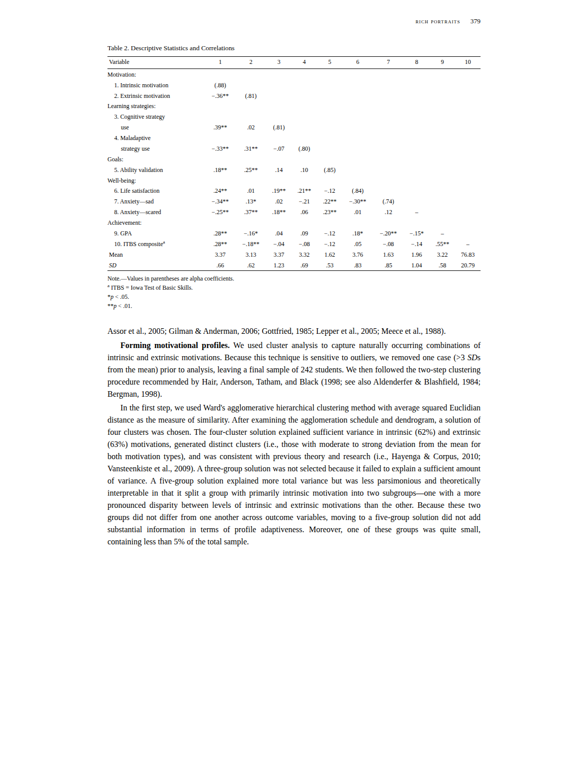rich portraits379
Table 2. Descriptive Statistics and Correlations
| Variable | 1 | 2 | 3 | 4 | 5 | 6 | 7 | 8 | 9 | 10 |
| --- | --- | --- | --- | --- | --- | --- | --- | --- | --- | --- |
| Motivation: | | | | | | | | | | |
| 1. Intrinsic motivation | (.88) | | | | | | | | | |
| 2. Extrinsic motivation | −.36** | (.81) | | | | | | | | |
| Learning strategies: | | | | | | | | | | |
| 3. Cognitive strategy | | | | | | | | | | |
| use | .39** | .02 | (.81) | | | | | | | |
| 4. Maladaptive | | | | | | | | | | |
| strategy use | −.33** | .31** | −.07 | (.80) | | | | | | |
| Goals: | | | | | | | | | | |
| 5. Ability validation | .18** | .25** | .14 | .10 | (.85) | | | | | |
| Well-being: | | | | | | | | | | |
| 6. Life satisfaction | .24** | .01 | .19** | .21** | −.12 | (.84) | | | | |
| 7. Anxiety—sad | −.34** | .13* | .02 | −.21 | .22** | −.30** | (.74) | | | |
| 8. Anxiety—scared | −.25** | .37** | .18** | .06 | .23** | .01 | .12 | – | | |
| Achievement: | | | | | | | | | | |
| 9. GPA | .28** | −.16* | .04 | .09 | −.12 | .18* | −.20** | −.15* | – | |
| 10. ITBS composite a | .28** | −.18** | −.04 | −.08 | −.12 | .05 | −.08 | −.14 | .55** | – |
| Mean | 3.37 | 3.13 | 3.37 | 3.32 | 1.62 | 3.76 | 1.63 | 1.96 | 3.22 | 76.83 |
| SD | .66 | .62 | 1.23 | .69 | .53 | .83 | .85 | 1.04 | .58 | 20.79 |
Note.—Values in parentheses are alpha coefficients.
a ITBS = Iowa Test of Basic Skills.
*p < .05.
**p < .01.
Assor et al., 2005; Gilman & Anderman, 2006; Gottfried, 1985; Lepper et al., 2005; Meece et al., 1988).
Forming motivational profiles. We used cluster analysis to capture naturally occurring combinations of intrinsic and extrinsic motivations. Because this technique is sensitive to outliers, we removed one case (>3 SDs from the mean) prior to analysis, leaving a final sample of 242 students. We then followed the two-step clustering procedure recommended by Hair, Anderson, Tatham, and Black (1998; see also Aldenderfer & Blashfield, 1984; Bergman, 1998).
In the first step, we used Ward's agglomerative hierarchical clustering method with average squared Euclidian distance as the measure of similarity. After examining the agglomeration schedule and dendrogram, a solution of four clusters was chosen. The four-cluster solution explained sufficient variance in intrinsic (62%) and extrinsic (63%) motivations, generated distinct clusters (i.e., those with moderate to strong deviation from the mean for both motivation types), and was consistent with previous theory and research (i.e., Hayenga & Corpus, 2010; Vansteenkiste et al., 2009). A three-group solution was not selected because it failed to explain a sufficient amount of variance. A five-group solution explained more total variance but was less parsimonious and theoretically interpretable in that it split a group with primarily intrinsic motivation into two subgroups—one with a more pronounced disparity between levels of intrinsic and extrinsic motivations than the other. Because these two groups did not differ from one another across outcome variables, moving to a five-group solution did not add substantial information in terms of profile adaptiveness. Moreover, one of these groups was quite small, containing less than 5% of the total sample.